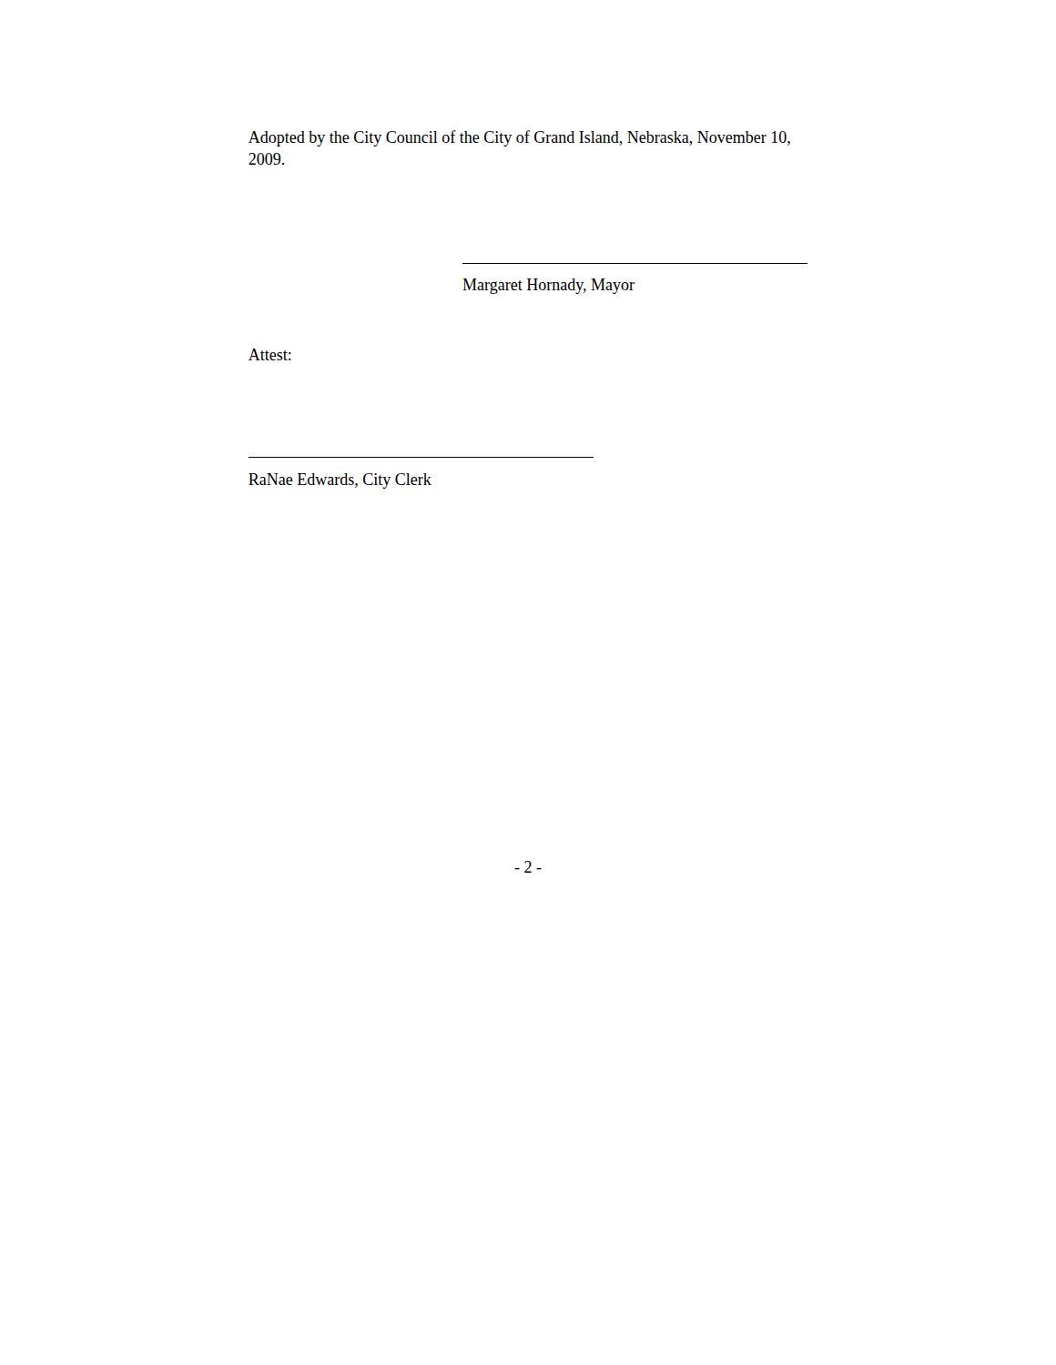Adopted by the City Council of the City of Grand Island, Nebraska, November 10, 2009.
Margaret Hornady, Mayor
Attest:
RaNae Edwards, City Clerk
- 2 -